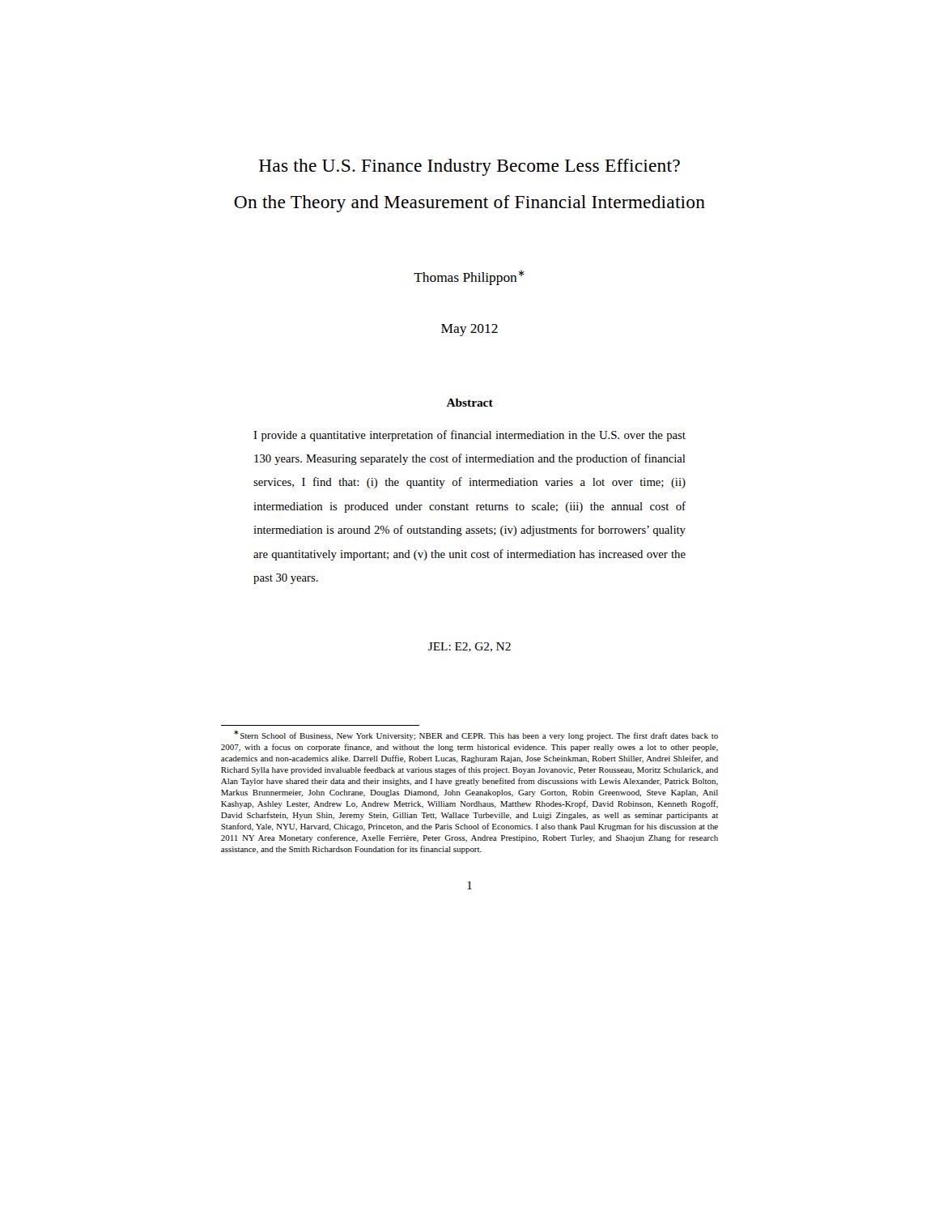Has the U.S. Finance Industry Become Less Efficient?
On the Theory and Measurement of Financial Intermediation
Thomas Philippon∗
May 2012
Abstract
I provide a quantitative interpretation of financial intermediation in the U.S. over the past 130 years. Measuring separately the cost of intermediation and the production of financial services, I find that: (i) the quantity of intermediation varies a lot over time; (ii) intermediation is produced under constant returns to scale; (iii) the annual cost of intermediation is around 2% of outstanding assets; (iv) adjustments for borrowers’ quality are quantitatively important; and (v) the unit cost of intermediation has increased over the past 30 years.
JEL: E2, G2, N2
∗Stern School of Business, New York University; NBER and CEPR. This has been a very long project. The first draft dates back to 2007, with a focus on corporate finance, and without the long term historical evidence. This paper really owes a lot to other people, academics and non-academics alike. Darrell Duffie, Robert Lucas, Raghuram Rajan, Jose Scheinkman, Robert Shiller, Andrei Shleifer, and Richard Sylla have provided invaluable feedback at various stages of this project. Boyan Jovanovic, Peter Rousseau, Moritz Schularick, and Alan Taylor have shared their data and their insights, and I have greatly benefited from discussions with Lewis Alexander, Patrick Bolton, Markus Brunnermeier, John Cochrane, Douglas Diamond, John Geanakoplos, Gary Gorton, Robin Greenwood, Steve Kaplan, Anil Kashyap, Ashley Lester, Andrew Lo, Andrew Metrick, William Nordhaus, Matthew Rhodes-Kropf, David Robinson, Kenneth Rogoff, David Scharfstein, Hyun Shin, Jeremy Stein, Gillian Tett, Wallace Turbeville, and Luigi Zingales, as well as seminar participants at Stanford, Yale, NYU, Harvard, Chicago, Princeton, and the Paris School of Economics. I also thank Paul Krugman for his discussion at the 2011 NY Area Monetary conference, Axelle Ferrière, Peter Gross, Andrea Prestipino, Robert Turley, and Shaojun Zhang for research assistance, and the Smith Richardson Foundation for its financial support.
1